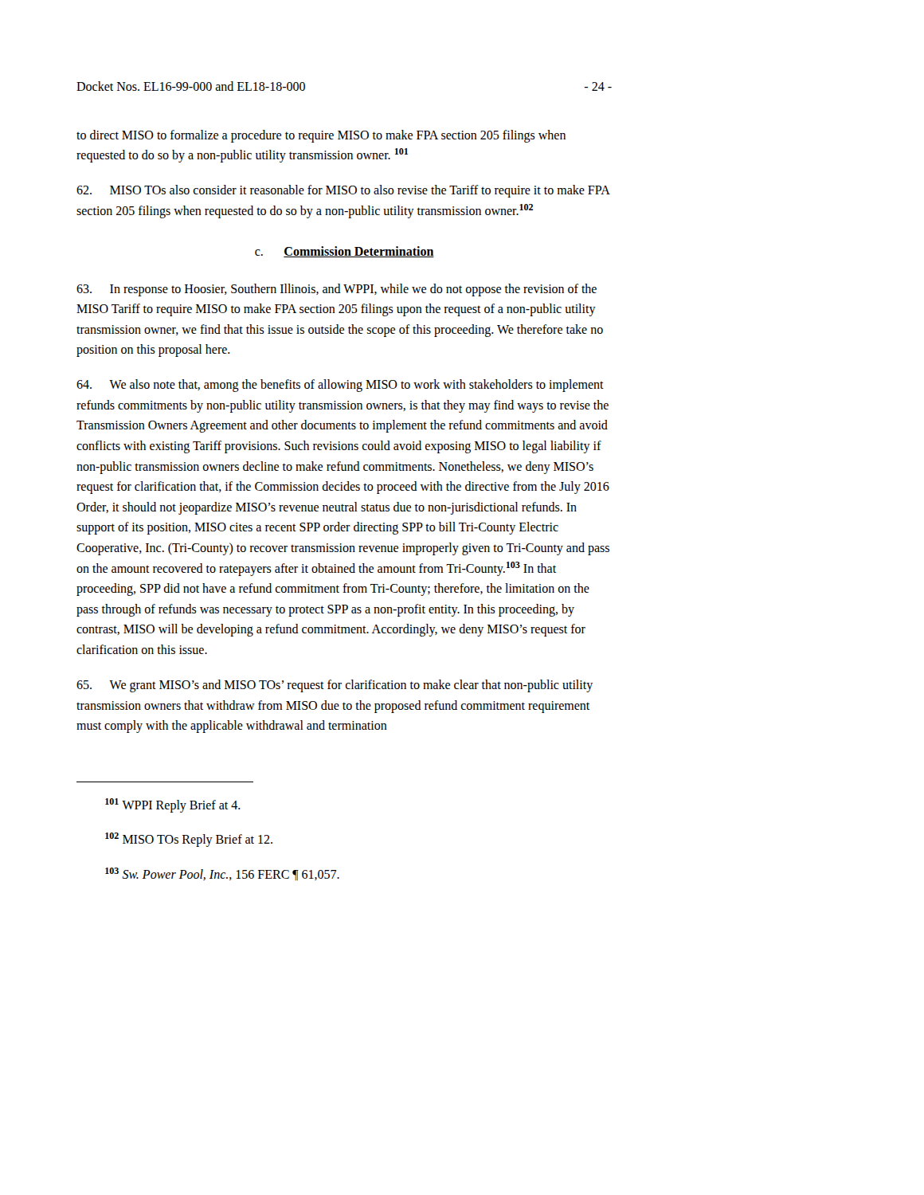Docket Nos. EL16-99-000 and EL18-18-000 - 24 -
to direct MISO to formalize a procedure to require MISO to make FPA section 205 filings when requested to do so by a non-public utility transmission owner. 101
62. MISO TOs also consider it reasonable for MISO to also revise the Tariff to require it to make FPA section 205 filings when requested to do so by a non-public utility transmission owner.102
c. Commission Determination
63. In response to Hoosier, Southern Illinois, and WPPI, while we do not oppose the revision of the MISO Tariff to require MISO to make FPA section 205 filings upon the request of a non-public utility transmission owner, we find that this issue is outside the scope of this proceeding. We therefore take no position on this proposal here.
64. We also note that, among the benefits of allowing MISO to work with stakeholders to implement refunds commitments by non-public utility transmission owners, is that they may find ways to revise the Transmission Owners Agreement and other documents to implement the refund commitments and avoid conflicts with existing Tariff provisions. Such revisions could avoid exposing MISO to legal liability if non-public transmission owners decline to make refund commitments. Nonetheless, we deny MISO’s request for clarification that, if the Commission decides to proceed with the directive from the July 2016 Order, it should not jeopardize MISO’s revenue neutral status due to non-jurisdictional refunds. In support of its position, MISO cites a recent SPP order directing SPP to bill Tri-County Electric Cooperative, Inc. (Tri-County) to recover transmission revenue improperly given to Tri-County and pass on the amount recovered to ratepayers after it obtained the amount from Tri-County.103 In that proceeding, SPP did not have a refund commitment from Tri-County; therefore, the limitation on the pass through of refunds was necessary to protect SPP as a non-profit entity. In this proceeding, by contrast, MISO will be developing a refund commitment. Accordingly, we deny MISO’s request for clarification on this issue.
65. We grant MISO’s and MISO TOs’ request for clarification to make clear that non-public utility transmission owners that withdraw from MISO due to the proposed refund commitment requirement must comply with the applicable withdrawal and termination
101 WPPI Reply Brief at 4.
102 MISO TOs Reply Brief at 12.
103 Sw. Power Pool, Inc., 156 FERC ¶ 61,057.